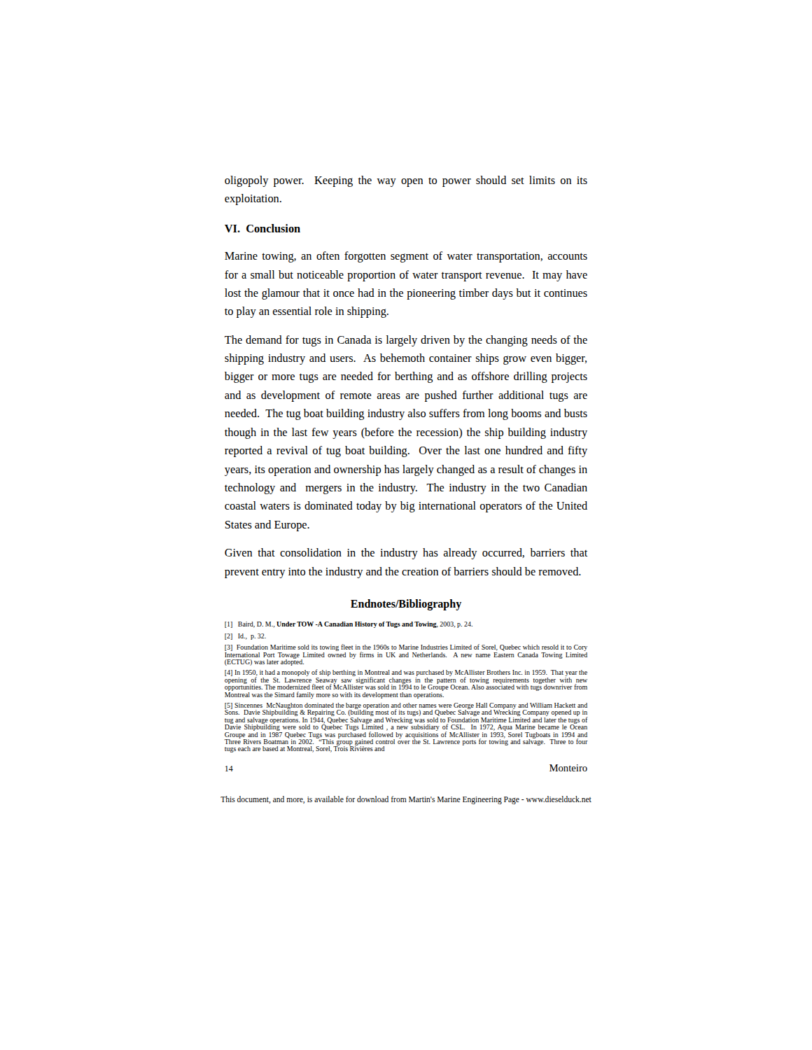oligopoly power. Keeping the way open to power should set limits on its exploitation.
VI. Conclusion
Marine towing, an often forgotten segment of water transportation, accounts for a small but noticeable proportion of water transport revenue. It may have lost the glamour that it once had in the pioneering timber days but it continues to play an essential role in shipping.
The demand for tugs in Canada is largely driven by the changing needs of the shipping industry and users. As behemoth container ships grow even bigger, bigger or more tugs are needed for berthing and as offshore drilling projects and as development of remote areas are pushed further additional tugs are needed. The tug boat building industry also suffers from long booms and busts though in the last few years (before the recession) the ship building industry reported a revival of tug boat building. Over the last one hundred and fifty years, its operation and ownership has largely changed as a result of changes in technology and mergers in the industry. The industry in the two Canadian coastal waters is dominated today by big international operators of the United States and Europe.
Given that consolidation in the industry has already occurred, barriers that prevent entry into the industry and the creation of barriers should be removed.
Endnotes/Bibliography
[1] Baird, D. M., Under TOW -A Canadian History of Tugs and Towing, 2003, p. 24.
[2] Id., p. 32.
[3] Foundation Maritime sold its towing fleet in the 1960s to Marine Industries Limited of Sorel, Quebec which resold it to Cory International Port Towage Limited owned by firms in UK and Netherlands. A new name Eastern Canada Towing Limited (ECTUG) was later adopted.
[4] In 1950, it had a monopoly of ship berthing in Montreal and was purchased by McAllister Brothers Inc. in 1959. That year the opening of the St. Lawrence Seaway saw significant changes in the pattern of towing requirements together with new opportunities. The modernized fleet of McAllister was sold in 1994 to le Groupe Ocean. Also associated with tugs downriver from Montreal was the Simard family more so with its development than operations.
[5] Sincennes McNaughton dominated the barge operation and other names were George Hall Company and William Hackett and Sons. Davie Shipbuilding & Repairing Co. (building most of its tugs) and Quebec Salvage and Wrecking Company opened up in tug and salvage operations. In 1944, Quebec Salvage and Wrecking was sold to Foundation Maritime Limited and later the tugs of Davie Shipbuilding were sold to Quebec Tugs Limited , a new subsidiary of CSL. In 1972, Aqua Marine became le Ocean Groupe and in 1987 Quebec Tugs was purchased followed by acquisitions of McAllister in 1993, Sorel Tugboats in 1994 and Three Rivers Boatman in 2002. “This group gained control over the St. Lawrence ports for towing and salvage. Three to four tugs each are based at Montreal, Sorel, Trois Rivières and
14 Monteiro
This document, and more, is available for download from Martin's Marine Engineering Page - www.dieselduck.net